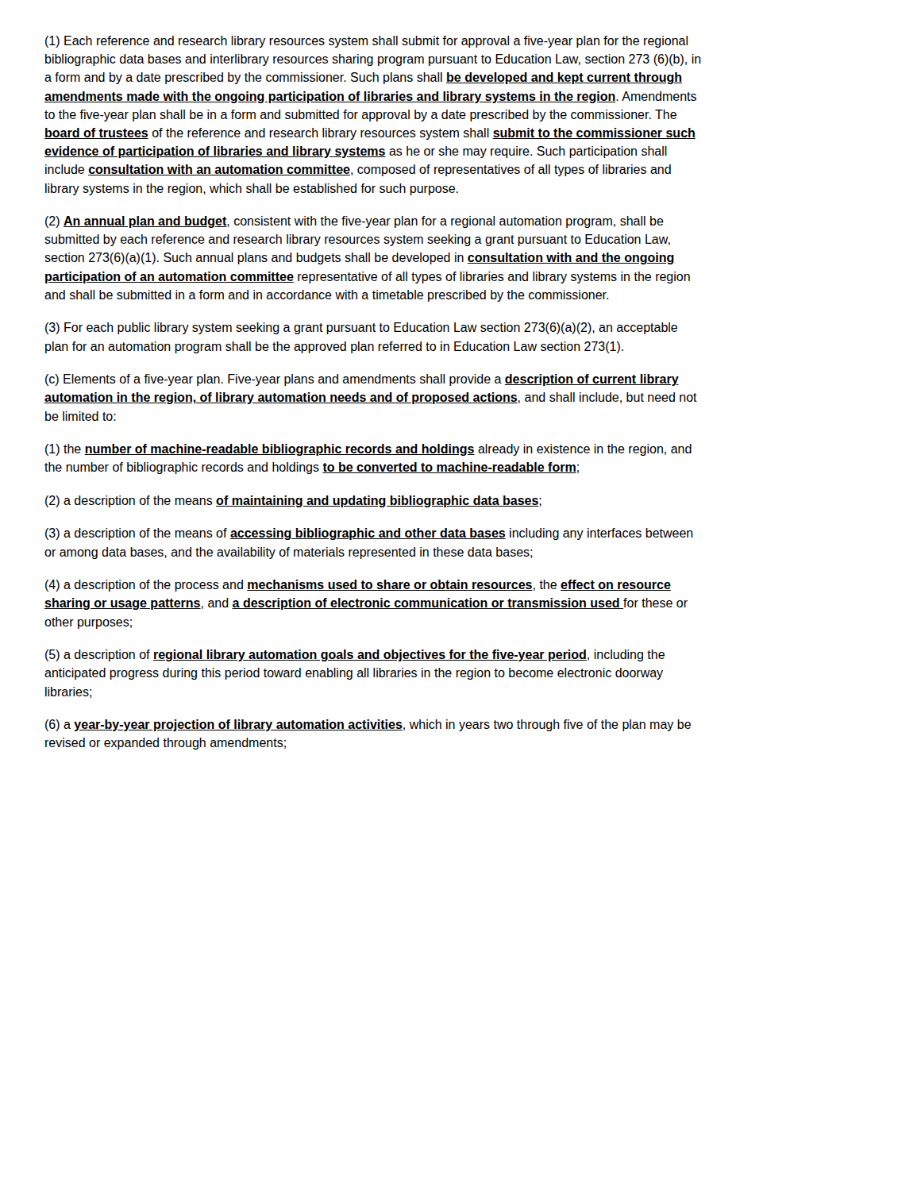(1) Each reference and research library resources system shall submit for approval a five-year plan for the regional bibliographic data bases and interlibrary resources sharing program pursuant to Education Law, section 273 (6)(b), in a form and by a date prescribed by the commissioner. Such plans shall be developed and kept current through amendments made with the ongoing participation of libraries and library systems in the region. Amendments to the five-year plan shall be in a form and submitted for approval by a date prescribed by the commissioner. The board of trustees of the reference and research library resources system shall submit to the commissioner such evidence of participation of libraries and library systems as he or she may require. Such participation shall include consultation with an automation committee, composed of representatives of all types of libraries and library systems in the region, which shall be established for such purpose.
(2) An annual plan and budget, consistent with the five-year plan for a regional automation program, shall be submitted by each reference and research library resources system seeking a grant pursuant to Education Law, section 273(6)(a)(1). Such annual plans and budgets shall be developed in consultation with and the ongoing participation of an automation committee representative of all types of libraries and library systems in the region and shall be submitted in a form and in accordance with a timetable prescribed by the commissioner.
(3) For each public library system seeking a grant pursuant to Education Law section 273(6)(a)(2), an acceptable plan for an automation program shall be the approved plan referred to in Education Law section 273(1).
(c) Elements of a five-year plan. Five-year plans and amendments shall provide a description of current library automation in the region, of library automation needs and of proposed actions, and shall include, but need not be limited to:
(1) the number of machine-readable bibliographic records and holdings already in existence in the region, and the number of bibliographic records and holdings to be converted to machine-readable form;
(2) a description of the means of maintaining and updating bibliographic data bases;
(3) a description of the means of accessing bibliographic and other data bases including any interfaces between or among data bases, and the availability of materials represented in these data bases;
(4) a description of the process and mechanisms used to share or obtain resources, the effect on resource sharing or usage patterns, and a description of electronic communication or transmission used for these or other purposes;
(5) a description of regional library automation goals and objectives for the five-year period, including the anticipated progress during this period toward enabling all libraries in the region to become electronic doorway libraries;
(6) a year-by-year projection of library automation activities, which in years two through five of the plan may be revised or expanded through amendments;